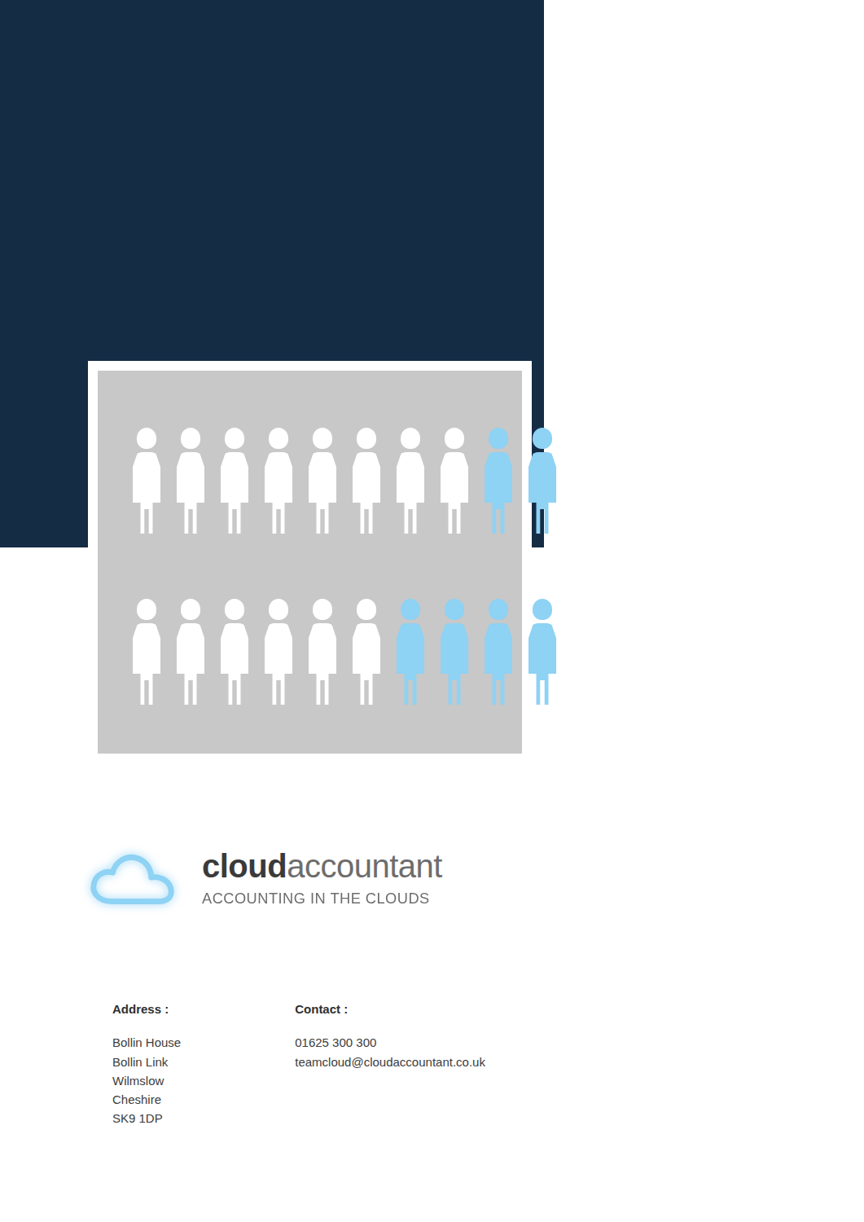cloud accountant
ACCOUNTING IN THE CLOUDS
Address :
Bollin House
Bollin Link
Wilmslow
Cheshire
SK9 1DP
Contact :
01625 300 300
teamcloud@cloudaccountant.co.uk